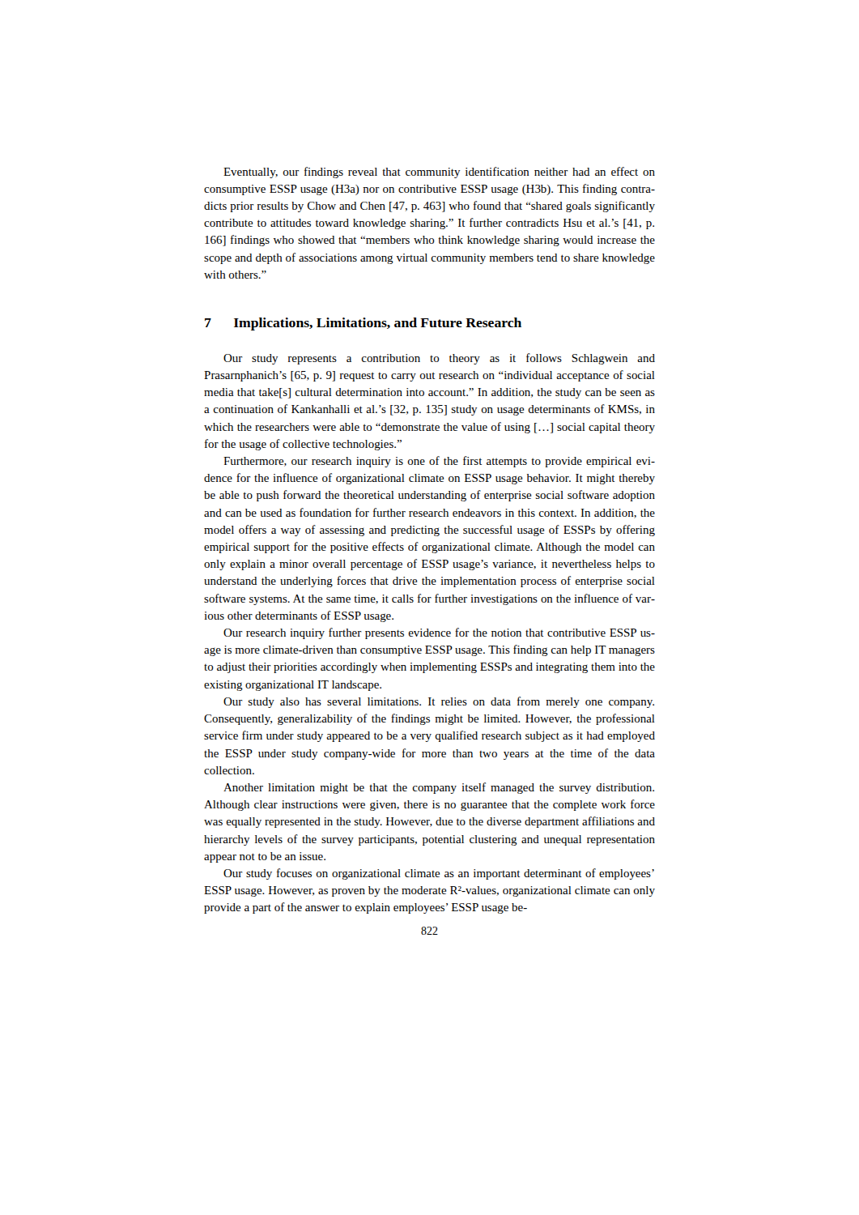Eventually, our findings reveal that community identification neither had an effect on consumptive ESSP usage (H3a) nor on contributive ESSP usage (H3b). This finding contradicts prior results by Chow and Chen [47, p. 463] who found that “shared goals significantly contribute to attitudes toward knowledge sharing.” It further contradicts Hsu et al.’s [41, p. 166] findings who showed that “members who think knowledge sharing would increase the scope and depth of associations among virtual community members tend to share knowledge with others.”
7 Implications, Limitations, and Future Research
Our study represents a contribution to theory as it follows Schlagwein and Prasarnphanich’s [65, p. 9] request to carry out research on “individual acceptance of social media that take[s] cultural determination into account.” In addition, the study can be seen as a continuation of Kankanhalli et al.’s [32, p. 135] study on usage determinants of KMSs, in which the researchers were able to “demonstrate the value of using […] social capital theory for the usage of collective technologies.”
Furthermore, our research inquiry is one of the first attempts to provide empirical evidence for the influence of organizational climate on ESSP usage behavior. It might thereby be able to push forward the theoretical understanding of enterprise social software adoption and can be used as foundation for further research endeavors in this context. In addition, the model offers a way of assessing and predicting the successful usage of ESSPs by offering empirical support for the positive effects of organizational climate. Although the model can only explain a minor overall percentage of ESSP usage’s variance, it nevertheless helps to understand the underlying forces that drive the implementation process of enterprise social software systems. At the same time, it calls for further investigations on the influence of various other determinants of ESSP usage.
Our research inquiry further presents evidence for the notion that contributive ESSP usage is more climate-driven than consumptive ESSP usage. This finding can help IT managers to adjust their priorities accordingly when implementing ESSPs and integrating them into the existing organizational IT landscape.
Our study also has several limitations. It relies on data from merely one company. Consequently, generalizability of the findings might be limited. However, the professional service firm under study appeared to be a very qualified research subject as it had employed the ESSP under study company-wide for more than two years at the time of the data collection.
Another limitation might be that the company itself managed the survey distribution. Although clear instructions were given, there is no guarantee that the complete work force was equally represented in the study. However, due to the diverse department affiliations and hierarchy levels of the survey participants, potential clustering and unequal representation appear not to be an issue.
Our study focuses on organizational climate as an important determinant of employees’ ESSP usage. However, as proven by the moderate R²-values, organizational climate can only provide a part of the answer to explain employees’ ESSP usage be-
822